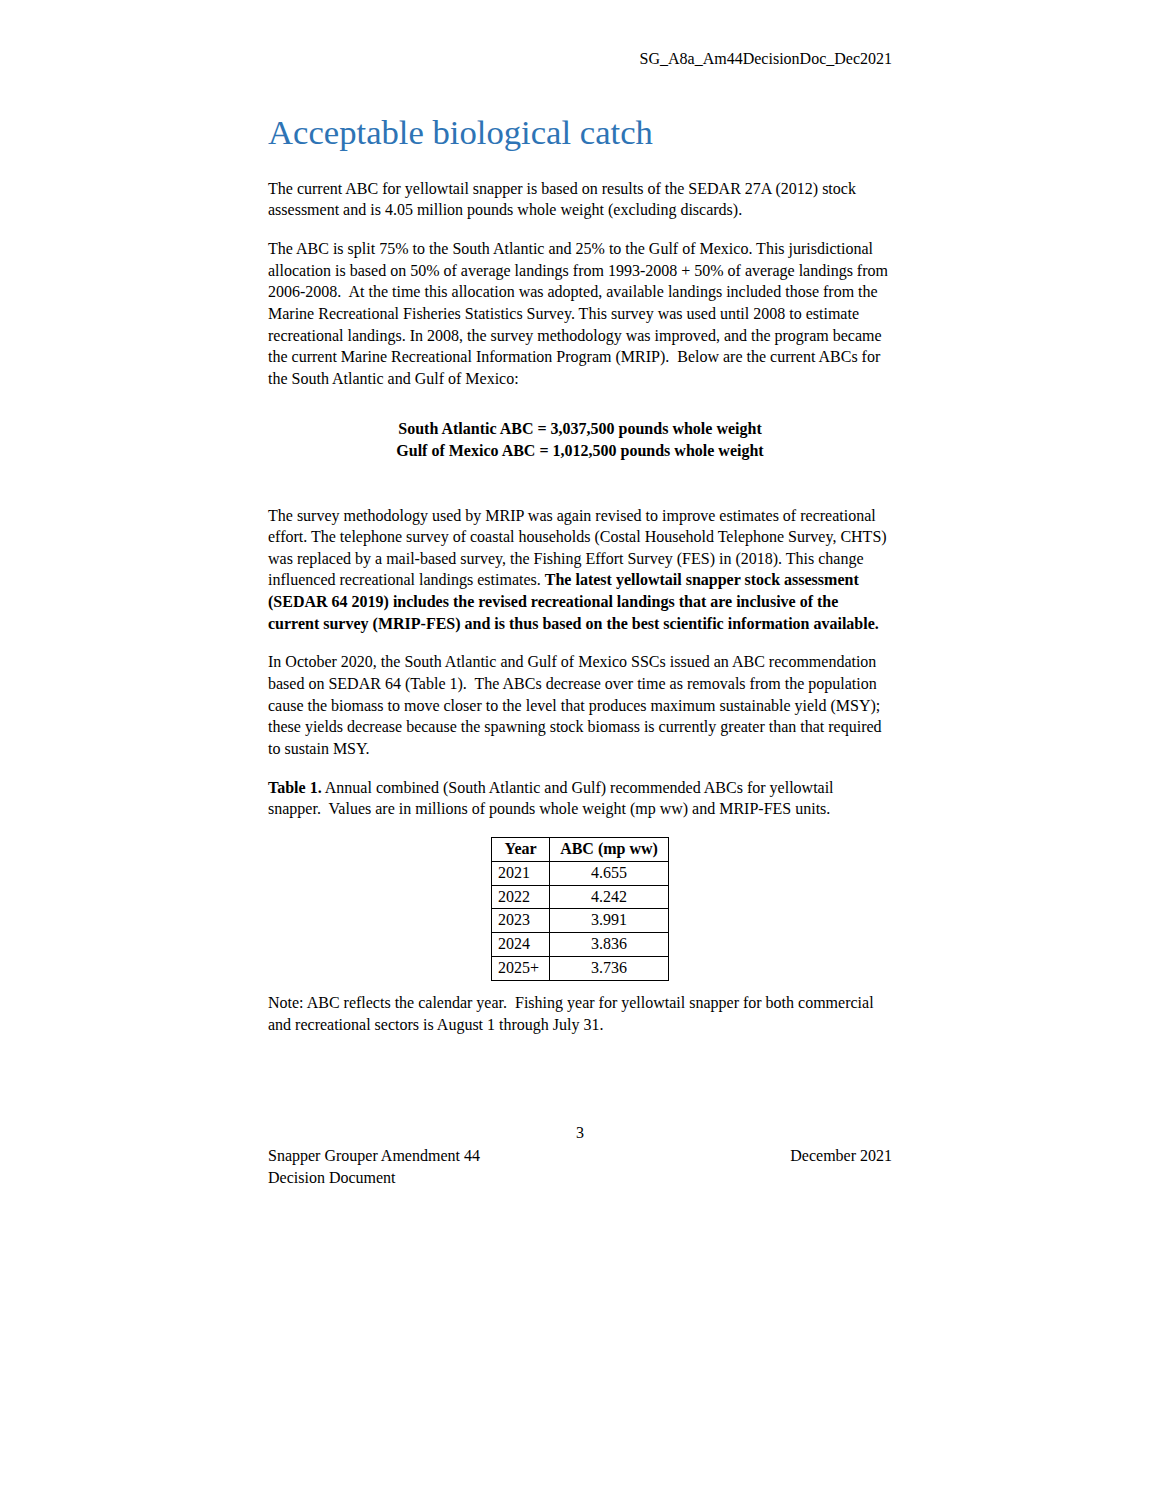SG_A8a_Am44DecisionDoc_Dec2021
Acceptable biological catch
The current ABC for yellowtail snapper is based on results of the SEDAR 27A (2012) stock assessment and is 4.05 million pounds whole weight (excluding discards).
The ABC is split 75% to the South Atlantic and 25% to the Gulf of Mexico. This jurisdictional allocation is based on 50% of average landings from 1993-2008 + 50% of average landings from 2006-2008. At the time this allocation was adopted, available landings included those from the Marine Recreational Fisheries Statistics Survey. This survey was used until 2008 to estimate recreational landings. In 2008, the survey methodology was improved, and the program became the current Marine Recreational Information Program (MRIP). Below are the current ABCs for the South Atlantic and Gulf of Mexico:
South Atlantic ABC = 3,037,500 pounds whole weight
Gulf of Mexico ABC = 1,012,500 pounds whole weight
The survey methodology used by MRIP was again revised to improve estimates of recreational effort. The telephone survey of coastal households (Costal Household Telephone Survey, CHTS) was replaced by a mail-based survey, the Fishing Effort Survey (FES) in (2018). This change influenced recreational landings estimates. The latest yellowtail snapper stock assessment (SEDAR 64 2019) includes the revised recreational landings that are inclusive of the current survey (MRIP-FES) and is thus based on the best scientific information available.
In October 2020, the South Atlantic and Gulf of Mexico SSCs issued an ABC recommendation based on SEDAR 64 (Table 1). The ABCs decrease over time as removals from the population cause the biomass to move closer to the level that produces maximum sustainable yield (MSY); these yields decrease because the spawning stock biomass is currently greater than that required to sustain MSY.
Table 1. Annual combined (South Atlantic and Gulf) recommended ABCs for yellowtail snapper. Values are in millions of pounds whole weight (mp ww) and MRIP-FES units.
| Year | ABC (mp ww) |
| --- | --- |
| 2021 | 4.655 |
| 2022 | 4.242 |
| 2023 | 3.991 |
| 2024 | 3.836 |
| 2025+ | 3.736 |
Note: ABC reflects the calendar year. Fishing year for yellowtail snapper for both commercial and recreational sectors is August 1 through July 31.
3
Snapper Grouper Amendment 44
Decision Document
December 2021